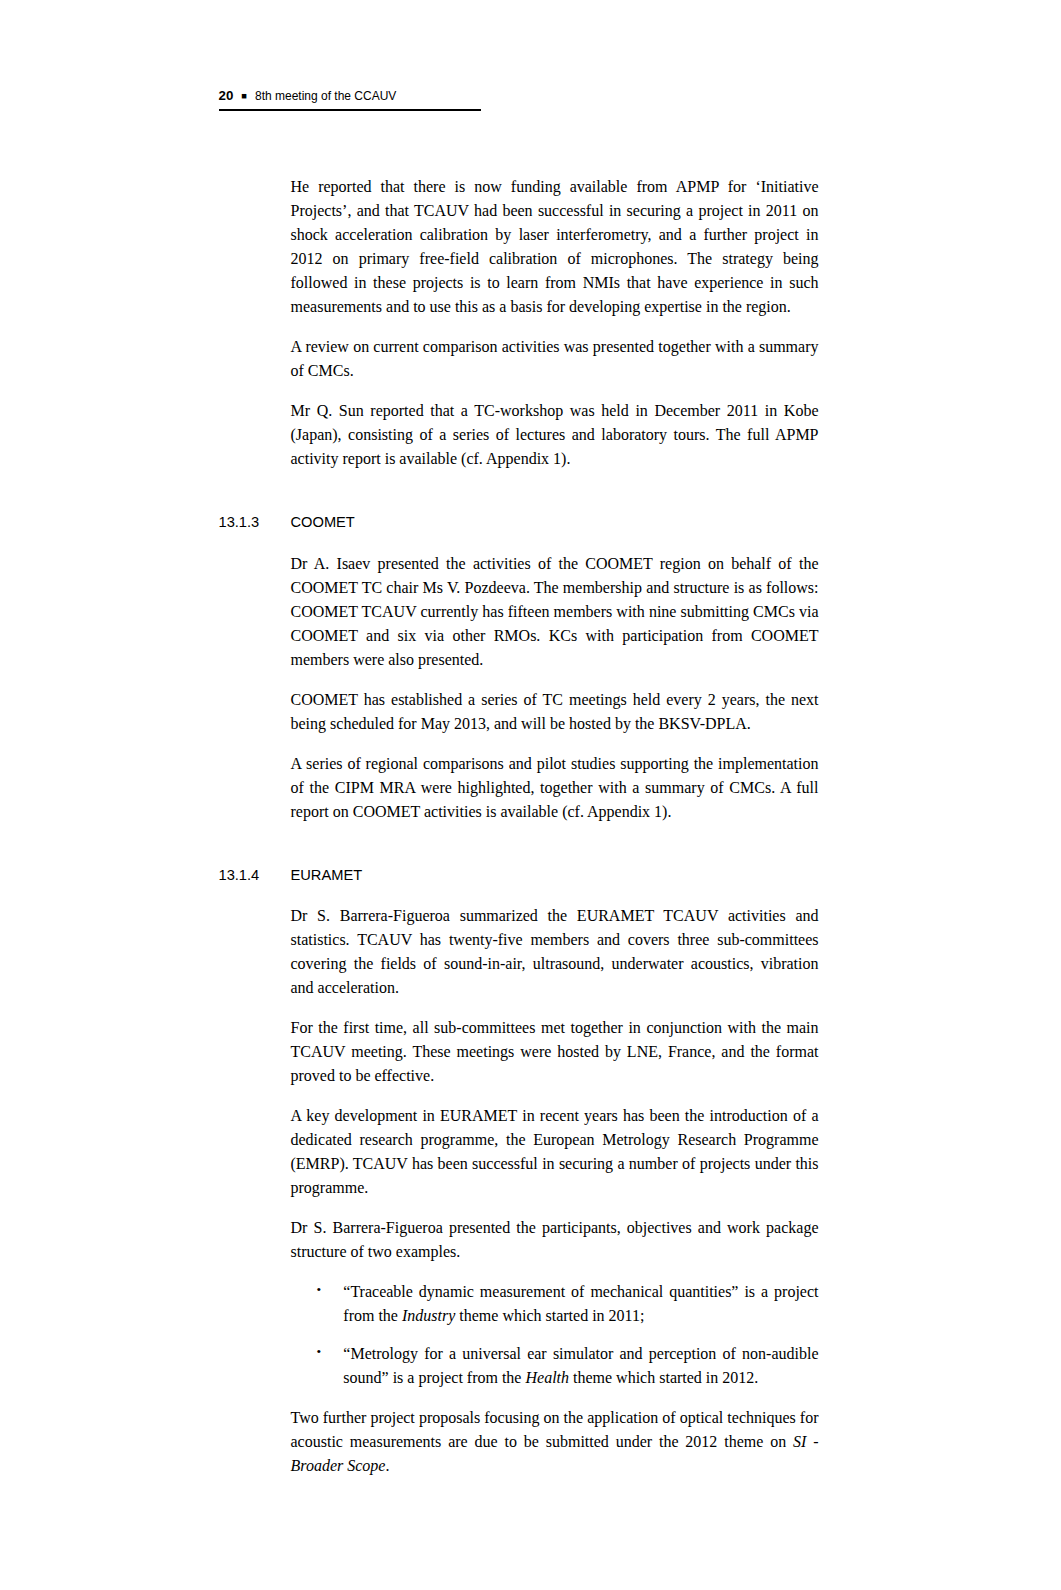20■8th meeting of the CCAUV
He reported that there is now funding available from APMP for ‘Initiative Projects’, and that TCAUV had been successful in securing a project in 2011 on shock acceleration calibration by laser interferometry, and a further project in 2012 on primary free-field calibration of microphones. The strategy being followed in these projects is to learn from NMIs that have experience in such measurements and to use this as a basis for developing expertise in the region.
A review on current comparison activities was presented together with a summary of CMCs.
Mr Q. Sun reported that a TC-workshop was held in December 2011 in Kobe (Japan), consisting of a series of lectures and laboratory tours. The full APMP activity report is available (cf. Appendix 1).
13.1.3 COOMET
Dr A. Isaev presented the activities of the COOMET region on behalf of the COOMET TC chair Ms V. Pozdeeva. The membership and structure is as follows: COOMET TCAUV currently has fifteen members with nine submitting CMCs via COOMET and six via other RMOs. KCs with participation from COOMET members were also presented.
COOMET has established a series of TC meetings held every 2 years, the next being scheduled for May 2013, and will be hosted by the BKSV-DPLA.
A series of regional comparisons and pilot studies supporting the implementation of the CIPM MRA were highlighted, together with a summary of CMCs. A full report on COOMET activities is available (cf. Appendix 1).
13.1.4 EURAMET
Dr S. Barrera-Figueroa summarized the EURAMET TCAUV activities and statistics. TCAUV has twenty-five members and covers three sub-committees covering the fields of sound-in-air, ultrasound, underwater acoustics, vibration and acceleration.
For the first time, all sub-committees met together in conjunction with the main TCAUV meeting. These meetings were hosted by LNE, France, and the format proved to be effective.
A key development in EURAMET in recent years has been the introduction of a dedicated research programme, the European Metrology Research Programme (EMRP). TCAUV has been successful in securing a number of projects under this programme.
Dr S. Barrera-Figueroa presented the participants, objectives and work package structure of two examples.
“Traceable dynamic measurement of mechanical quantities” is a project from the Industry theme which started in 2011;
“Metrology for a universal ear simulator and perception of non-audible sound” is a project from the Health theme which started in 2012.
Two further project proposals focusing on the application of optical techniques for acoustic measurements are due to be submitted under the 2012 theme on SI - Broader Scope.